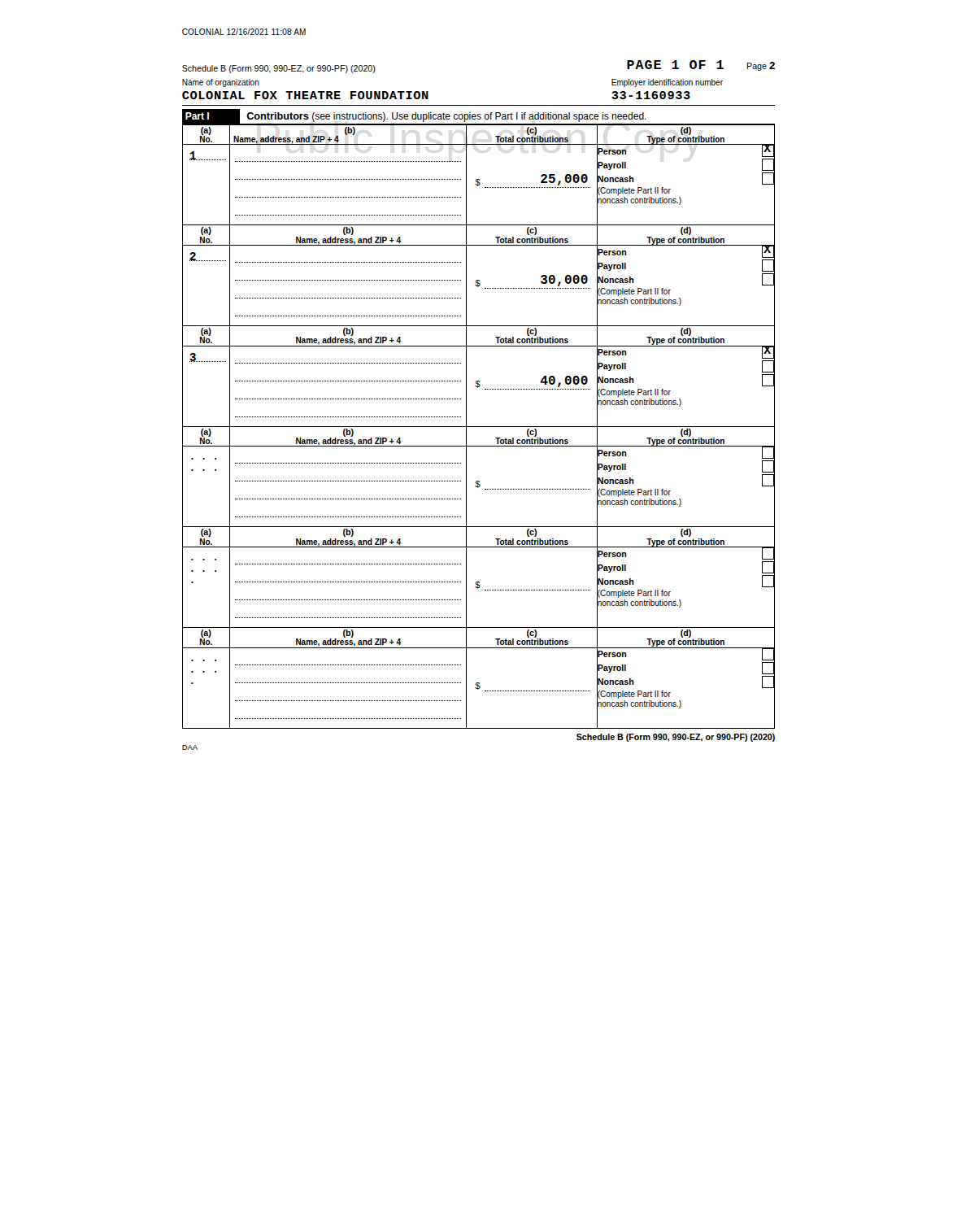COLONIAL 12/16/2021 11:08 AM
Public Inspection Copy
Schedule B (Form 990, 990-EZ, or 990-PF) (2020)
PAGE 1 OF 1 Page 2
Name of organization
COLONIAL FOX THEATRE FOUNDATION
Employer identification number
33-1160933
Part I
Contributors (see instructions). Use duplicate copies of Part I if additional space is needed.
| (a) No. | (b) Name, address, and ZIP + 4 | (c) Total contributions | (d) Type of contribution |
| 1 | | $ 25,000 | Person X Payroll Noncash (Complete Part II for noncash contributions.) |
| (a) No. | (b) Name, address, and ZIP + 4 | (c) Total contributions | (d) Type of contribution |
| 2 | | $ 30,000 | Person X Payroll Noncash (Complete Part II for noncash contributions.) |
| (a) No. | (b) Name, address, and ZIP + 4 | (c) Total contributions | (d) Type of contribution |
| 3 | | $ 40,000 | Person X Payroll Noncash (Complete Part II for noncash contributions.) |
| (a) No. | (b) Name, address, and ZIP + 4 | (c) Total contributions | (d) Type of contribution |
| . . . . . . | | $ | Person Payroll Noncash (Complete Part II for noncash contributions.) |
| (a) No. | (b) Name, address, and ZIP + 4 | (c) Total contributions | (d) Type of contribution |
| . . . . . . . | | $ | Person Payroll Noncash (Complete Part II for noncash contributions.) |
| (a) No. | (b) Name, address, and ZIP + 4 | (c) Total contributions | (d) Type of contribution |
| . . . . . . . | | $ | Person Payroll Noncash (Complete Part II for noncash contributions.) |
Schedule B (Form 990, 990-EZ, or 990-PF) (2020)
DAA